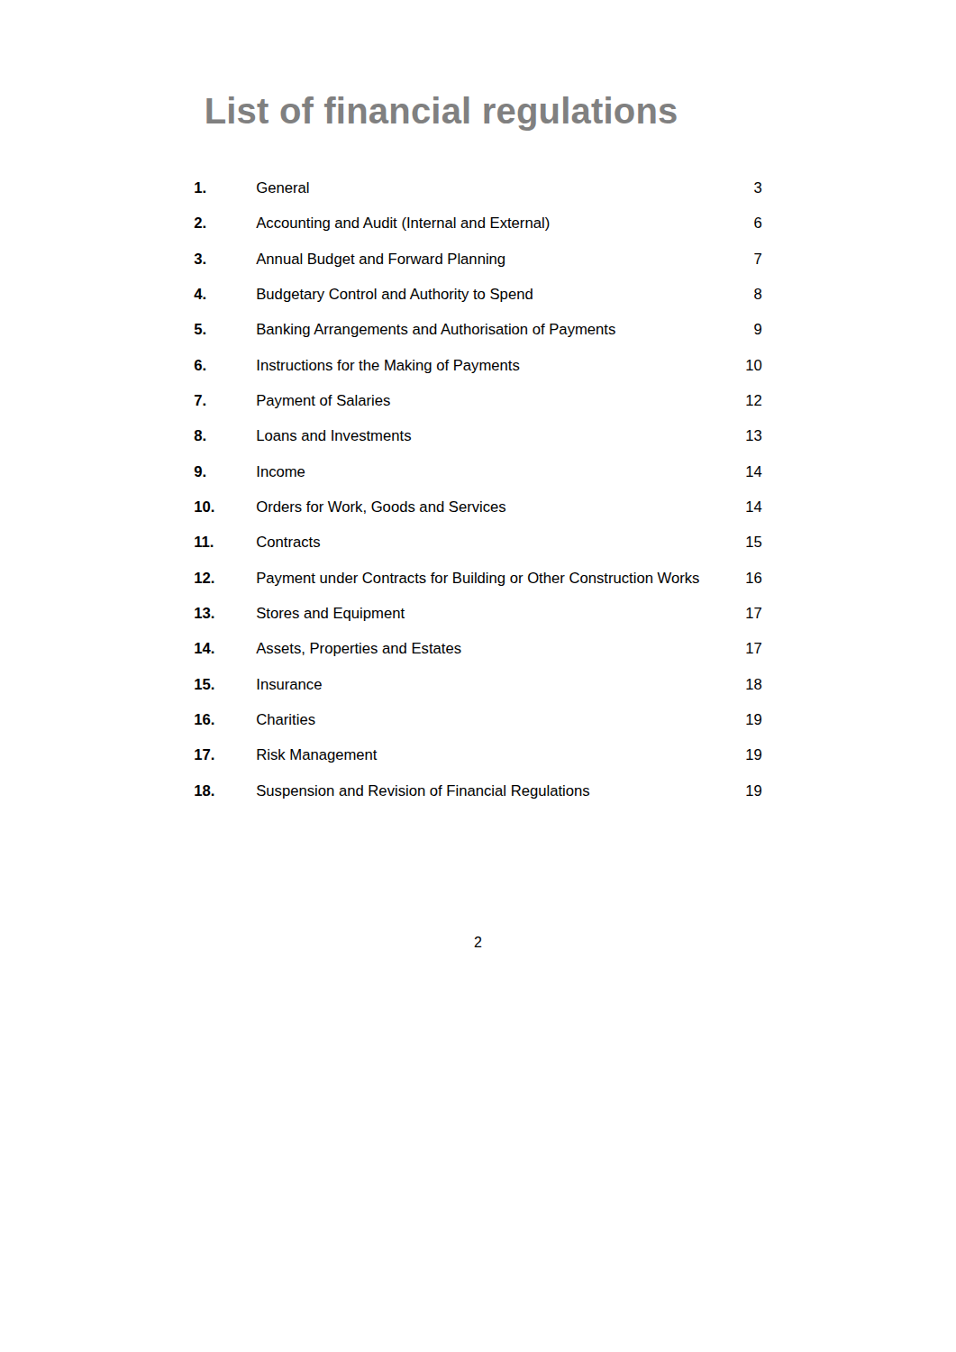List of financial regulations
| 1. | General | 3 |
| 2. | Accounting and Audit (Internal and External) | 6 |
| 3. | Annual Budget and Forward Planning | 7 |
| 4. | Budgetary Control and Authority to Spend | 8 |
| 5. | Banking Arrangements and Authorisation of Payments | 9 |
| 6. | Instructions for the Making of Payments | 10 |
| 7. | Payment of Salaries | 12 |
| 8. | Loans and Investments | 13 |
| 9. | Income | 14 |
| 10. | Orders for Work, Goods and Services | 14 |
| 11. | Contracts | 15 |
| 12. | Payment under Contracts for Building or Other Construction Works | 16 |
| 13. | Stores and Equipment | 17 |
| 14. | Assets, Properties and Estates | 17 |
| 15. | Insurance | 18 |
| 16. | Charities | 19 |
| 17. | Risk Management | 19 |
| 18. | Suspension and Revision of Financial Regulations | 19 |
2